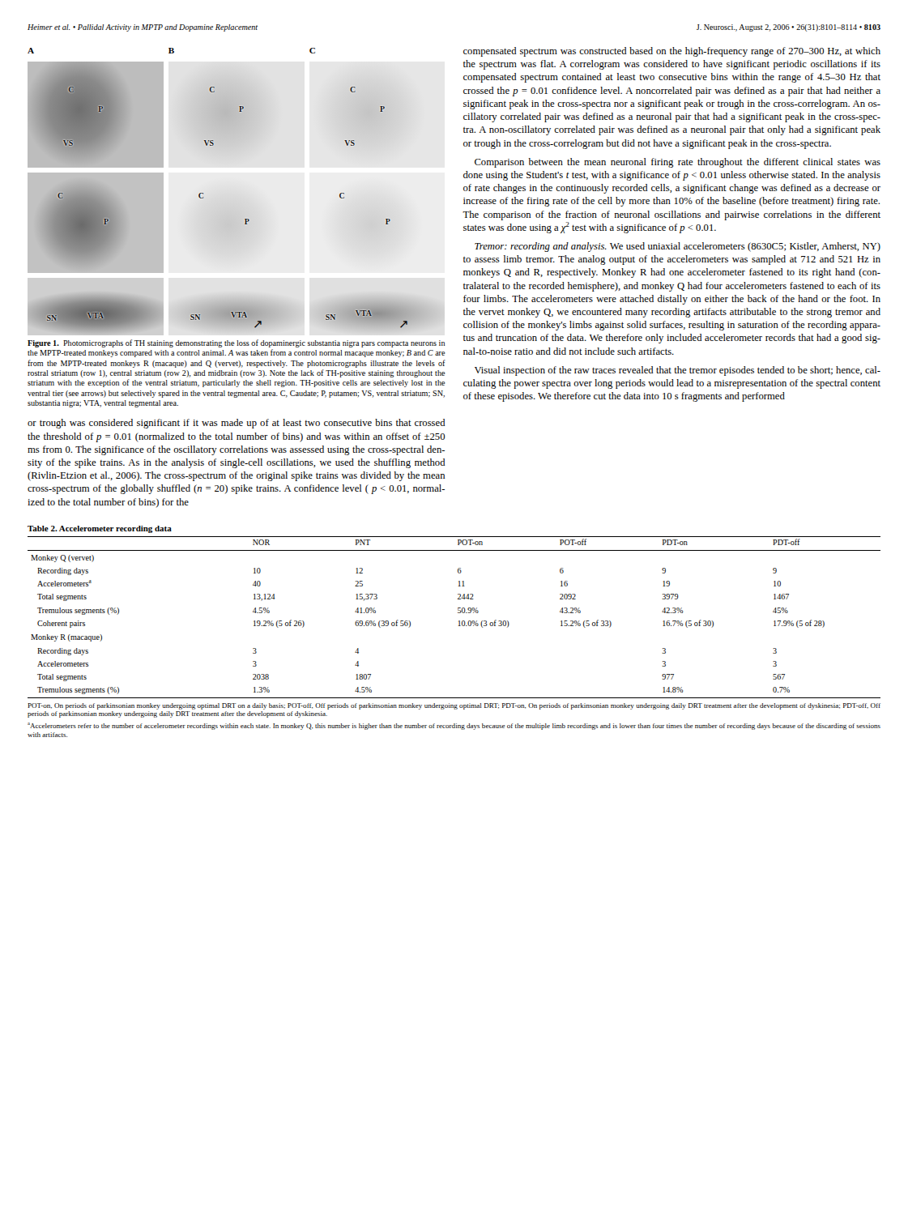Heimer et al. • Pallidal Activity in MPTP and Dopamine Replacement
J. Neurosci., August 2, 2006 • 26(31):8101–8114 • 8103
A
C P VS
C P
SN VTA
B
C P VS
C P
SN VTA ↗
C
C P VS
C P
SN VTA ↗
Figure 1. Photomicrographs of TH staining demonstrating the loss of dopaminergic substantia nigra pars compacta neurons in the MPTP-treated monkeys compared with a control animal. A was taken from a control normal macaque monkey; B and C are from the MPTP-treated monkeys R (macaque) and Q (vervet), respectively. The photomicrographs illustrate the levels of rostral striatum (row 1), central striatum (row 2), and midbrain (row 3). Note the lack of TH-positive staining throughout the striatum with the exception of the ventral striatum, particularly the shell region. TH-positive cells are selectively lost in the ventral tier (see arrows) but selectively spared in the ventral tegmental area. C, Caudate; P, putamen; VS, ventral striatum; SN, substantia nigra; VTA, ventral tegmental area.
or trough was considered significant if it was made up of at least two consecutive bins that crossed the threshold of p = 0.01 (normalized to the total number of bins) and was within an offset of ±250 ms from 0. The significance of the oscillatory correlations was assessed using the cross-spectral density of the spike trains. As in the analysis of single-cell oscillations, we used the shuffling method (Rivlin-Etzion et al., 2006). The cross-spectrum of the original spike trains was divided by the mean cross-spectrum of the globally shuffled (n = 20) spike trains. A confidence level ( p < 0.01, normalized to the total number of bins) for the
compensated spectrum was constructed based on the high-frequency range of 270–300 Hz, at which the spectrum was flat. A correlogram was considered to have significant periodic oscillations if its compensated spectrum contained at least two consecutive bins within the range of 4.5–30 Hz that crossed the p = 0.01 confidence level. A noncorrelated pair was defined as a pair that had neither a significant peak in the cross-spectra nor a significant peak or trough in the cross-correlogram. An oscillatory correlated pair was defined as a neuronal pair that had a significant peak in the cross-spectra. A non-oscillatory correlated pair was defined as a neuronal pair that only had a significant peak or trough in the cross-correlogram but did not have a significant peak in the cross-spectra.
Comparison between the mean neuronal firing rate throughout the different clinical states was done using the Student's t test, with a significance of p < 0.01 unless otherwise stated. In the analysis of rate changes in the continuously recorded cells, a significant change was defined as a decrease or increase of the firing rate of the cell by more than 10% of the baseline (before treatment) firing rate. The comparison of the fraction of neuronal oscillations and pairwise correlations in the different states was done using a χ2 test with a significance of p < 0.01.
Tremor: recording and analysis. We used uniaxial accelerometers (8630C5; Kistler, Amherst, NY) to assess limb tremor. The analog output of the accelerometers was sampled at 712 and 521 Hz in monkeys Q and R, respectively. Monkey R had one accelerometer fastened to its right hand (contralateral to the recorded hemisphere), and monkey Q had four accelerometers fastened to each of its four limbs. The accelerometers were attached distally on either the back of the hand or the foot. In the vervet monkey Q, we encountered many recording artifacts attributable to the strong tremor and collision of the monkey's limbs against solid surfaces, resulting in saturation of the recording apparatus and truncation of the data. We therefore only included accelerometer records that had a good signal-to-noise ratio and did not include such artifacts.
Visual inspection of the raw traces revealed that the tremor episodes tended to be short; hence, calculating the power spectra over long periods would lead to a misrepresentation of the spectral content of these episodes. We therefore cut the data into 10 s fragments and performed
Table 2. Accelerometer recording data
| | NOR | PNT | POT-on | POT-off | PDT-on | PDT-off |
| --- | --- | --- | --- | --- | --- | --- |
| Monkey Q (vervet) | | | | | | |
| Recording days | 10 | 12 | 6 | 6 | 9 | 9 |
| Accelerometers a | 40 | 25 | 11 | 16 | 19 | 10 |
| Total segments | 13,124 | 15,373 | 2442 | 2092 | 3979 | 1467 |
| Tremulous segments (%) | 4.5% | 41.0% | 50.9% | 43.2% | 42.3% | 45% |
| Coherent pairs | 19.2% (5 of 26) | 69.6% (39 of 56) | 10.0% (3 of 30) | 15.2% (5 of 33) | 16.7% (5 of 30) | 17.9% (5 of 28) |
| Monkey R (macaque) | | | | | | |
| Recording days | 3 | 4 | | | 3 | 3 |
| Accelerometers | 3 | 4 | | | 3 | 3 |
| Total segments | 2038 | 1807 | | | 977 | 567 |
| Tremulous segments (%) | 1.3% | 4.5% | | | 14.8% | 0.7% |
POT-on, On periods of parkinsonian monkey undergoing optimal DRT on a daily basis; POT-off, Off periods of parkinsonian monkey undergoing optimal DRT; PDT-on, On periods of parkinsonian monkey undergoing daily DRT treatment after the development of dyskinesia; PDT-off, Off periods of parkinsonian monkey undergoing daily DRT treatment after the development of dyskinesia.
aAccelerometers refer to the number of accelerometer recordings within each state. In monkey Q, this number is higher than the number of recording days because of the multiple limb recordings and is lower than four times the number of recording days because of the discarding of sessions with artifacts.